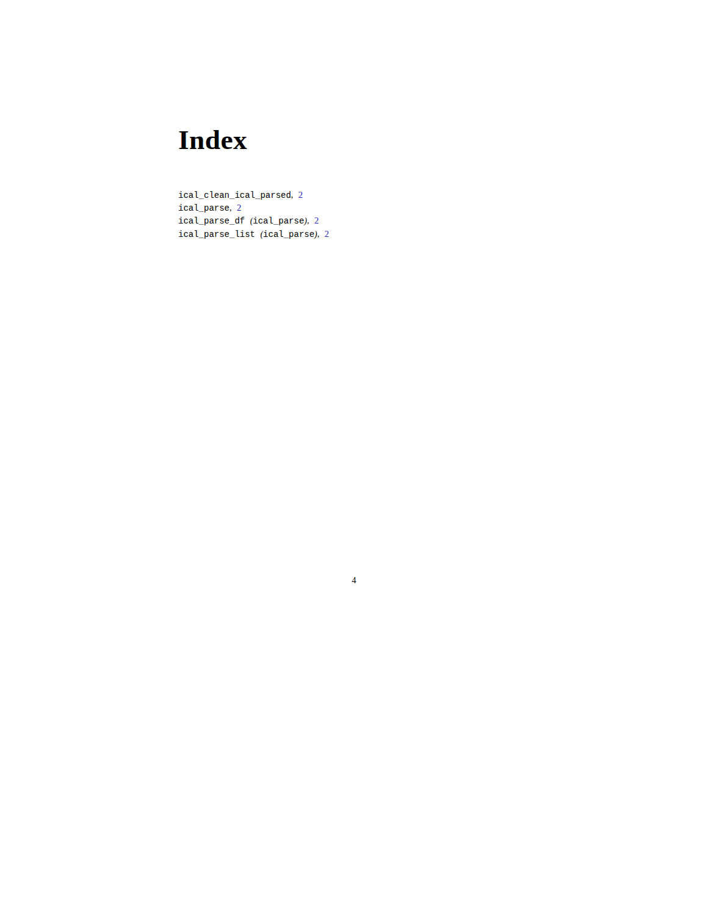Index
ical_clean_ical_parsed, 2
ical_parse, 2
ical_parse_df (ical_parse), 2
ical_parse_list (ical_parse), 2
4